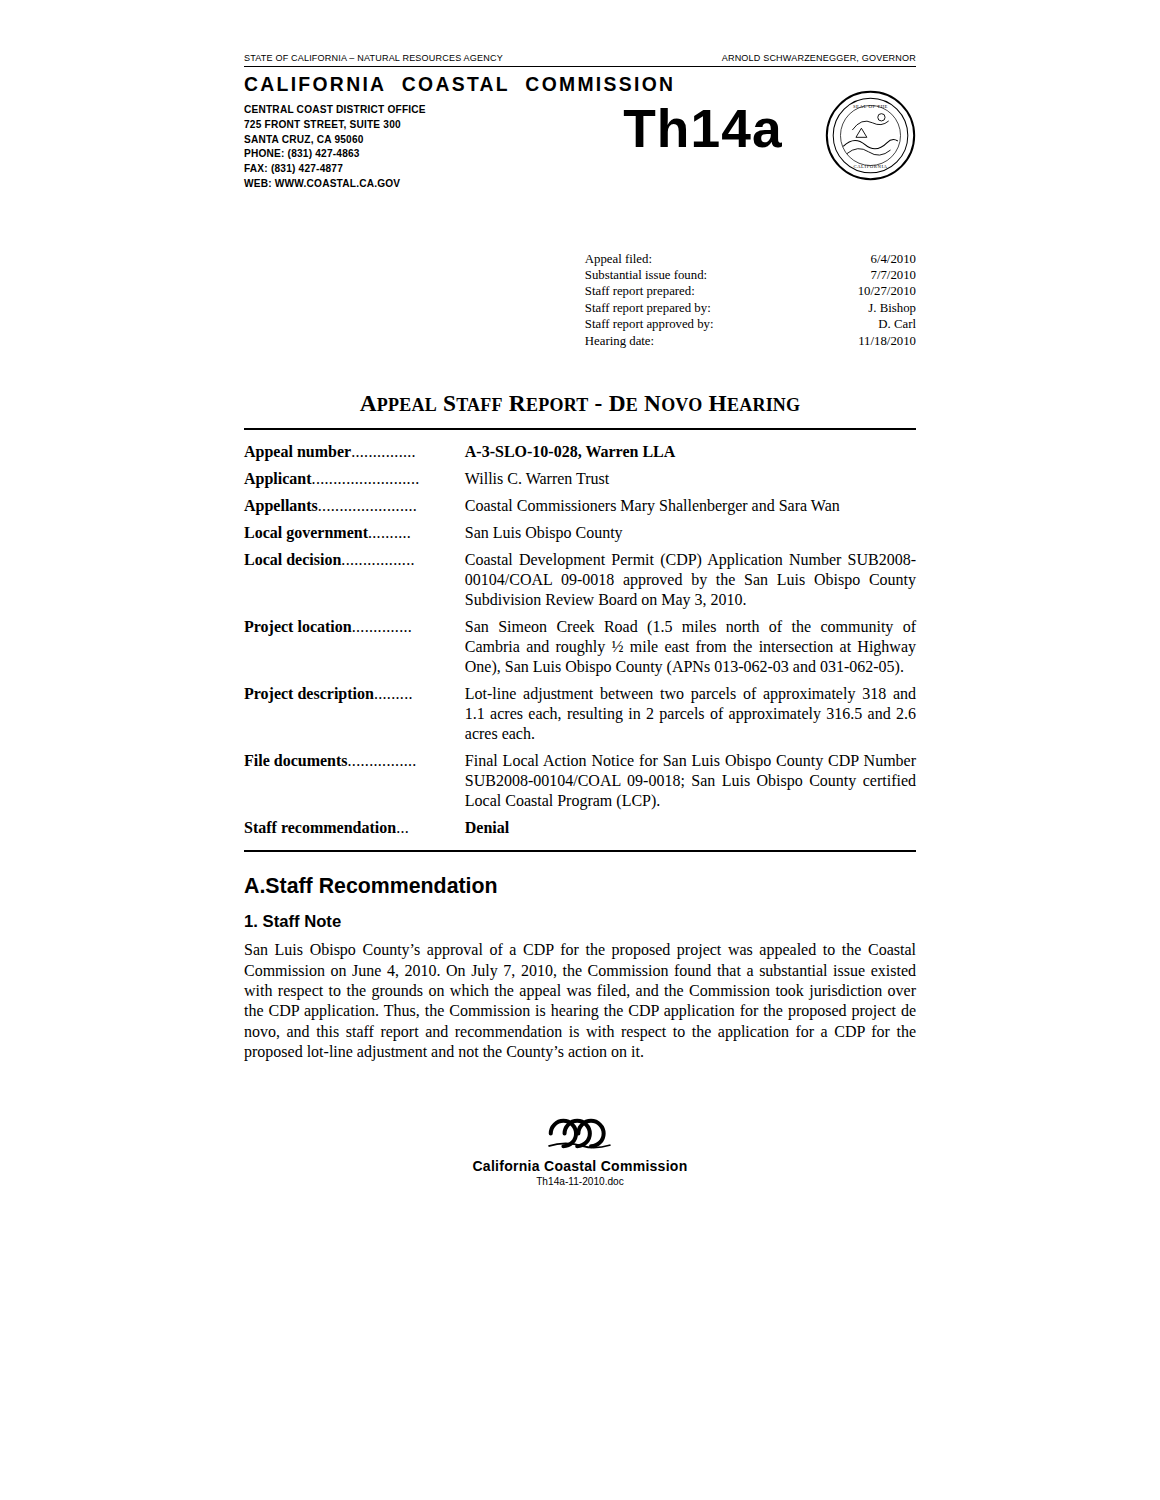STATE OF CALIFORNIA – NATURAL RESOURCES AGENCY
ARNOLD SCHWARZENEGGER, GOVERNOR
CALIFORNIA COASTAL COMMISSION
CENTRAL COAST DISTRICT OFFICE
725 FRONT STREET, SUITE 300
SANTA CRUZ, CA 95060
PHONE: (831) 427-4863
FAX: (831) 427-4877
WEB: WWW.COASTAL.CA.GOV
Th14a
SEAL OF THE CALIFORNIA
| Appeal filed: | 6/4/2010 |
| Substantial issue found: | 7/7/2010 |
| Staff report prepared: | 10/27/2010 |
| Staff report prepared by: | J. Bishop |
| Staff report approved by: | D. Carl |
| Hearing date: | 11/18/2010 |
APPEAL STAFF REPORT - DE NOVO HEARING
| Appeal number ............... | A-3-SLO-10-028, Warren LLA |
| Applicant ......................... | Willis C. Warren Trust |
| Appellants ....................... | Coastal Commissioners Mary Shallenberger and Sara Wan |
| Local government .......... | San Luis Obispo County |
| Local decision ................. | Coastal Development Permit (CDP) Application Number SUB2008-00104/COAL 09-0018 approved by the San Luis Obispo County Subdivision Review Board on May 3, 2010. |
| Project location .............. | San Simeon Creek Road (1.5 miles north of the community of Cambria and roughly ½ mile east from the intersection at Highway One), San Luis Obispo County (APNs 013-062-03 and 031-062-05). |
| Project description ......... | Lot-line adjustment between two parcels of approximately 318 and 1.1 acres each, resulting in 2 parcels of approximately 316.5 and 2.6 acres each. |
| File documents ................ | Final Local Action Notice for San Luis Obispo County CDP Number SUB2008-00104/COAL 09-0018; San Luis Obispo County certified Local Coastal Program (LCP). |
| Staff recommendation ... | Denial |
A.Staff Recommendation
1. Staff Note
San Luis Obispo County’s approval of a CDP for the proposed project was appealed to the Coastal Commission on June 4, 2010. On July 7, 2010, the Commission found that a substantial issue existed with respect to the grounds on which the appeal was filed, and the Commission took jurisdiction over the CDP application. Thus, the Commission is hearing the CDP application for the proposed project de novo, and this staff report and recommendation is with respect to the application for a CDP for the proposed lot-line adjustment and not the County’s action on it.
California Coastal Commission
Th14a-11-2010.doc